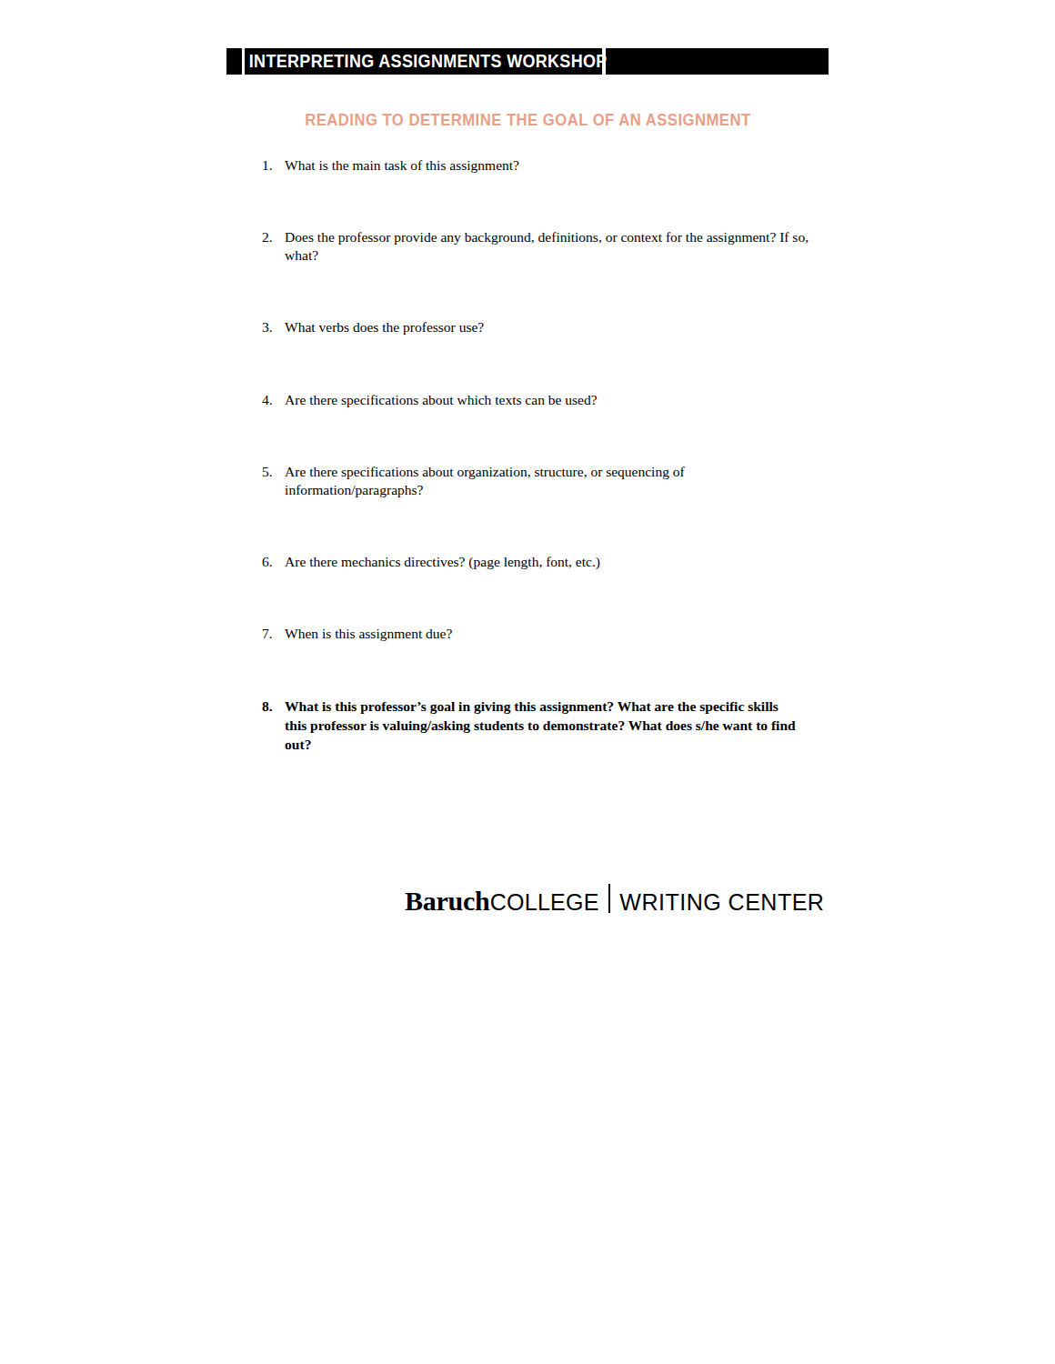Interpreting Assignments Workshop
Reading to Determine the Goal of an Assignment
What is the main task of this assignment?
Does the professor provide any background, definitions, or context for the assignment? If so, what?
What verbs does the professor use?
Are there specifications about which texts can be used?
Are there specifications about organization, structure, or sequencing of information/paragraphs?
Are there mechanics directives? (page length, font, etc.)
When is this assignment due?
What is this professor’s goal in giving this assignment? What are the specific skills this professor is valuing/asking students to demonstrate? What does s/he want to find out?
Baruch COLLEGE Writing Center